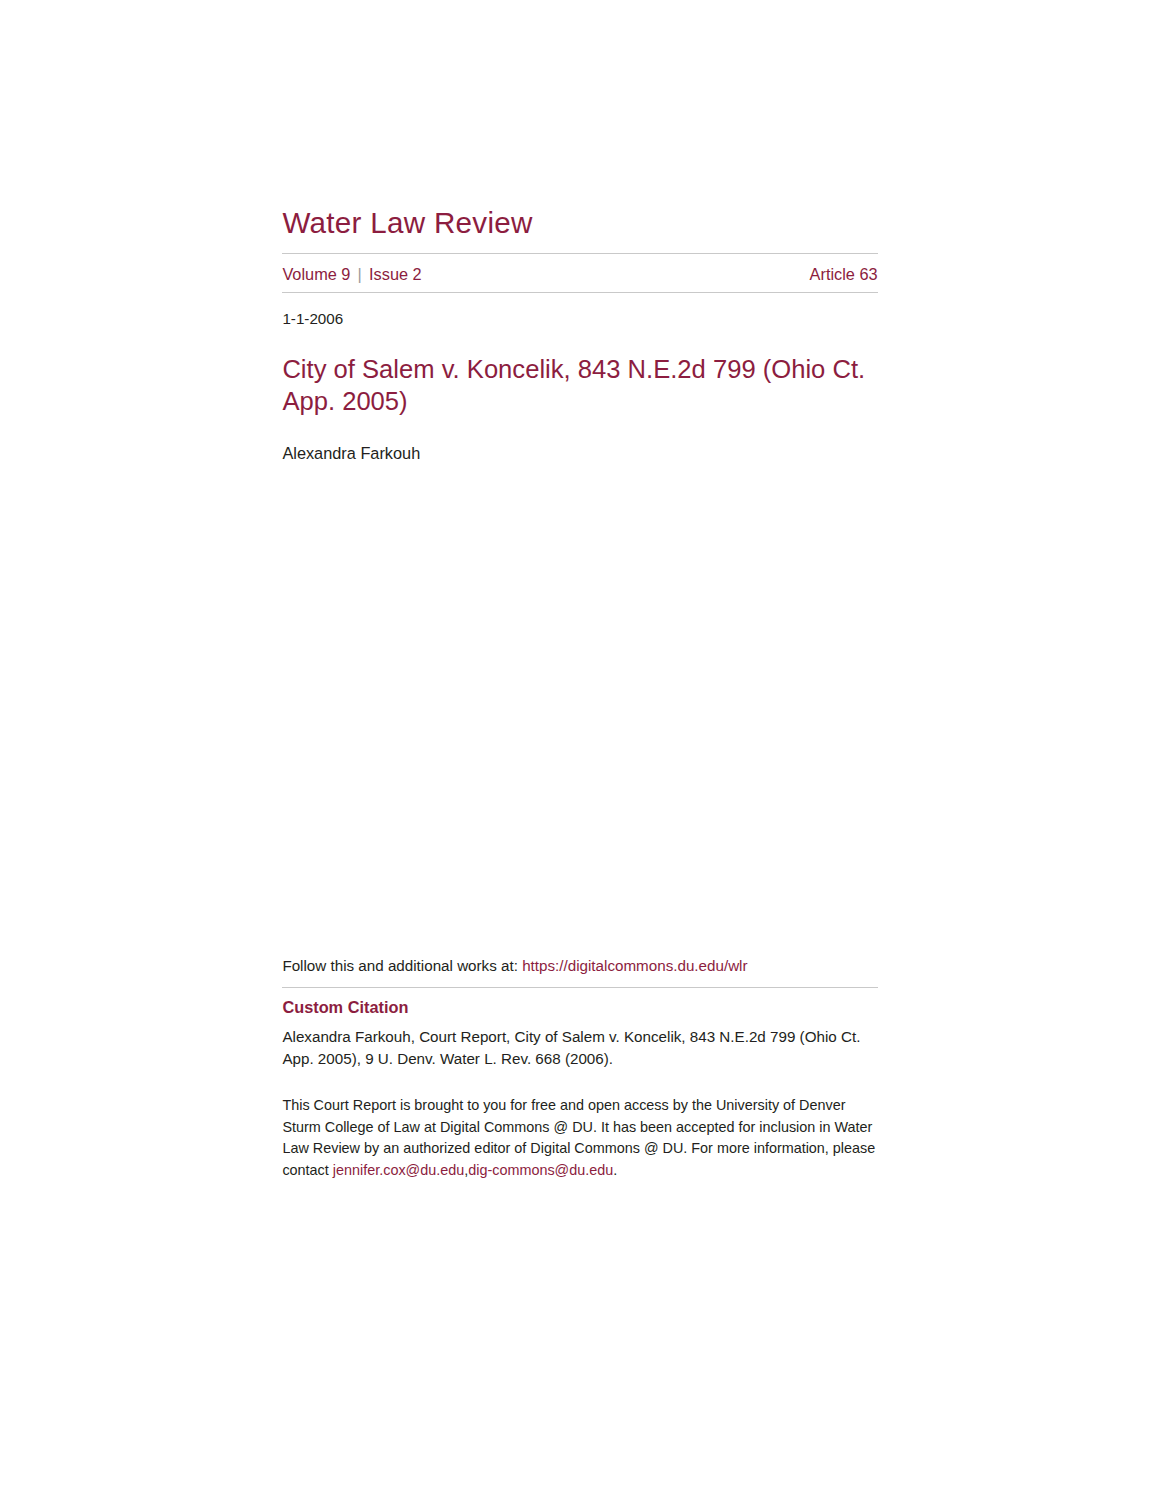Water Law Review
Volume 9|Issue 2
Article 63
1-1-2006
City of Salem v. Koncelik, 843 N.E.2d 799 (Ohio Ct. App. 2005)
Alexandra Farkouh
Follow this and additional works at: https://digitalcommons.du.edu/wlr
Custom Citation
Alexandra Farkouh, Court Report, City of Salem v. Koncelik, 843 N.E.2d 799 (Ohio Ct. App. 2005), 9 U. Denv. Water L. Rev. 668 (2006).
This Court Report is brought to you for free and open access by the University of Denver Sturm College of Law at Digital Commons @ DU. It has been accepted for inclusion in Water Law Review by an authorized editor of Digital Commons @ DU. For more information, please contact jennifer.cox@du.edu,dig-commons@du.edu.